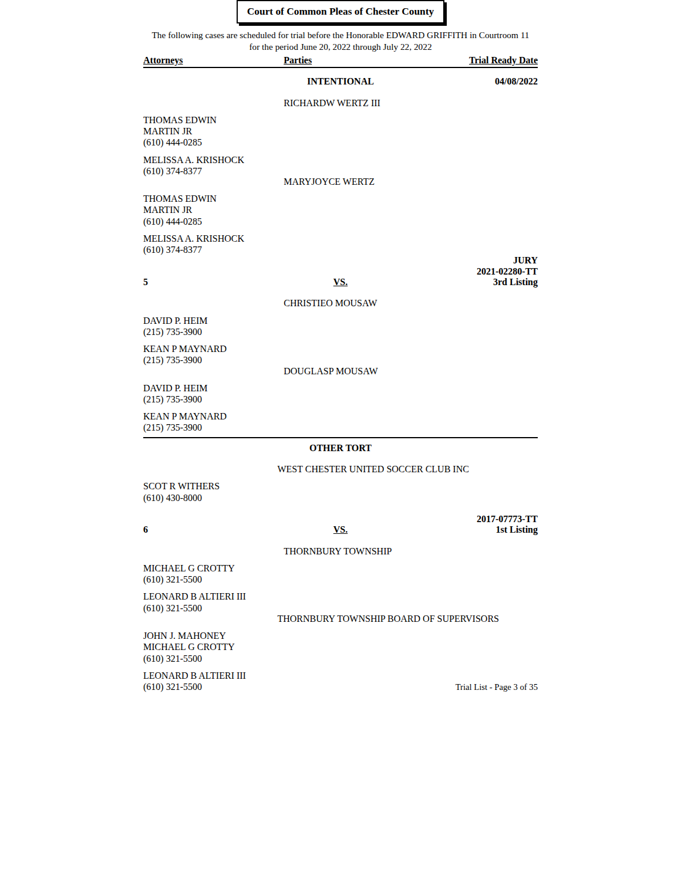Court of Common Pleas of Chester County
The following cases are scheduled for trial before the Honorable EDWARD GRIFFITH in Courtroom 11
for the period June 20, 2022 through July 22, 2022
Attorneys Parties Trial Ready Date
INTENTIONAL
04/08/2022
RICHARDW WERTZ III
THOMAS EDWIN MARTIN JR
(610) 444-0285
MELISSA A. KRISHOCK
(610) 374-8377
MARYJOYCE WERTZ
THOMAS EDWIN MARTIN JR
(610) 444-0285
MELISSA A. KRISHOCK
(610) 374-8377
JURY
2021-02280-TT
5
VS.
3rd Listing
CHRISTIEO MOUSAW
DAVID P. HEIM
(215) 735-3900
KEAN P MAYNARD
(215) 735-3900
DOUGLASP MOUSAW
DAVID P. HEIM
(215) 735-3900
KEAN P MAYNARD
(215) 735-3900
OTHER TORT
WEST CHESTER UNITED SOCCER CLUB INC
SCOT R WITHERS
(610) 430-8000
2017-07773-TT
6
VS.
1st Listing
THORNBURY TOWNSHIP
MICHAEL G CROTTY
(610) 321-5500
LEONARD B ALTIERI III
(610) 321-5500
THORNBURY TOWNSHIP BOARD OF SUPERVISORS
JOHN J. MAHONEY
MICHAEL G CROTTY
(610) 321-5500
LEONARD B ALTIERI III
(610) 321-5500
Trial List - Page 3 of 35